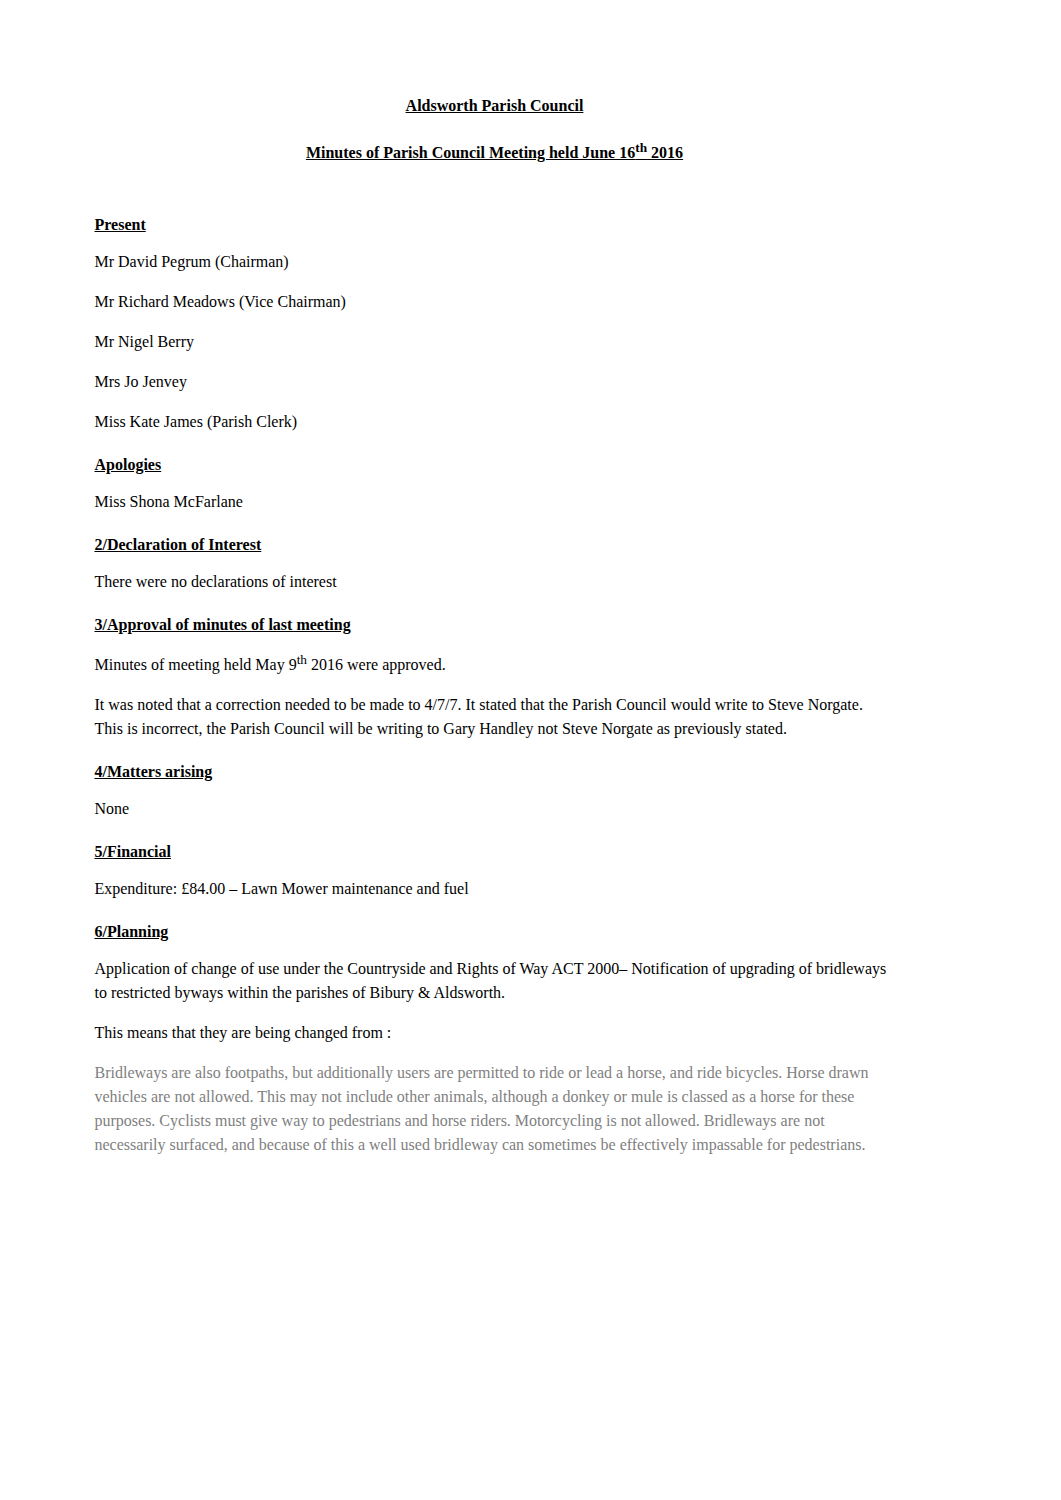Aldsworth Parish Council
Minutes of Parish Council Meeting held June 16th 2016
Present
Mr David Pegrum (Chairman)
Mr Richard Meadows (Vice Chairman)
Mr Nigel Berry
Mrs Jo Jenvey
Miss Kate James (Parish Clerk)
Apologies
Miss Shona McFarlane
2/Declaration of Interest
There were no declarations of interest
3/Approval of minutes of last meeting
Minutes of meeting held May 9th 2016 were approved.
It was noted that a correction needed to be made to 4/7/7. It stated that the Parish Council would write to Steve Norgate. This is incorrect, the Parish Council will be writing to Gary Handley not Steve Norgate as previously stated.
4/Matters arising
None
5/Financial
Expenditure: £84.00 – Lawn Mower maintenance and fuel
6/Planning
Application of change of use under the Countryside and Rights of Way ACT 2000– Notification of upgrading of bridleways to restricted byways within the parishes of Bibury & Aldsworth.
This means that they are being changed from :
Bridleways are also footpaths, but additionally users are permitted to ride or lead a horse, and ride bicycles. Horse drawn vehicles are not allowed. This may not include other animals, although a donkey or mule is classed as a horse for these purposes. Cyclists must give way to pedestrians and horse riders. Motorcycling is not allowed. Bridleways are not necessarily surfaced, and because of this a well used bridleway can sometimes be effectively impassable for pedestrians.